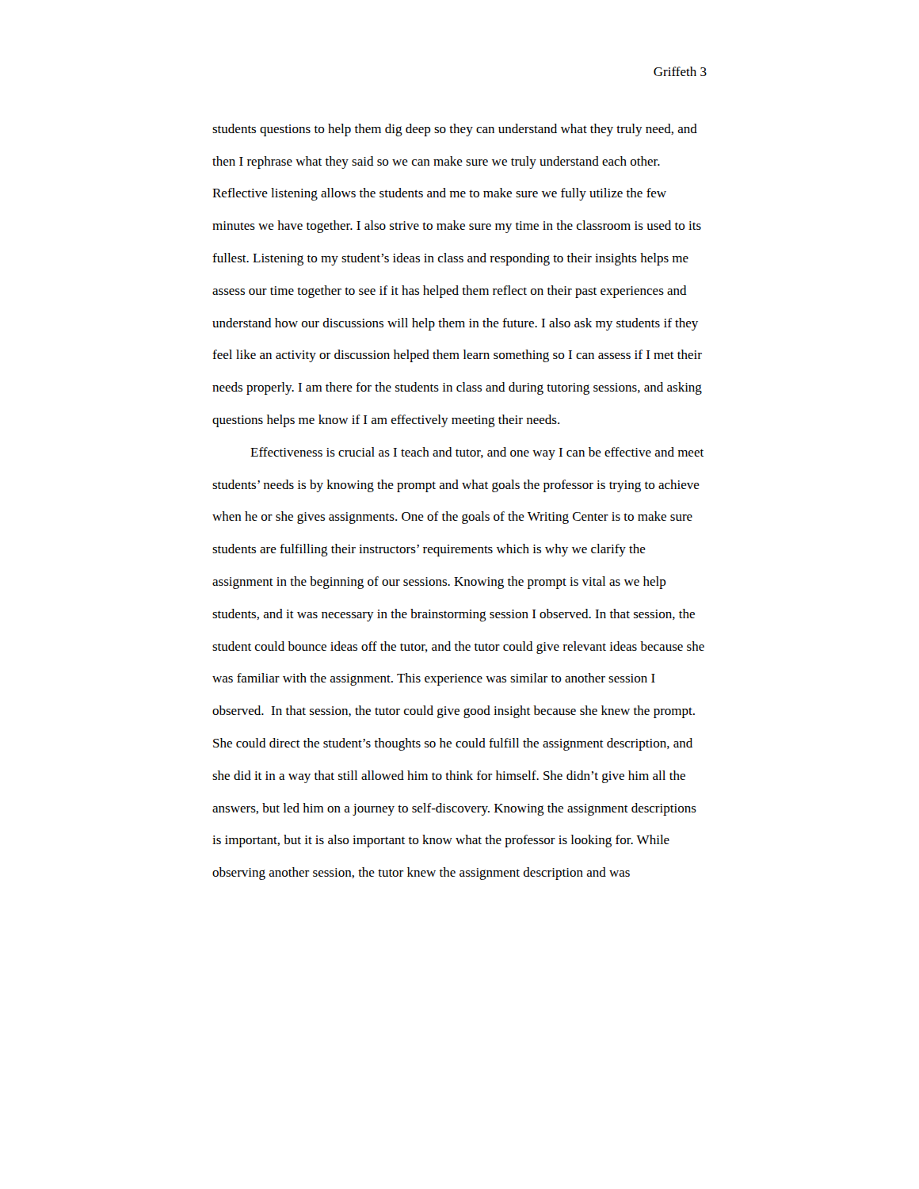Griffeth 3
students questions to help them dig deep so they can understand what they truly need, and then I rephrase what they said so we can make sure we truly understand each other. Reflective listening allows the students and me to make sure we fully utilize the few minutes we have together. I also strive to make sure my time in the classroom is used to its fullest. Listening to my student’s ideas in class and responding to their insights helps me assess our time together to see if it has helped them reflect on their past experiences and understand how our discussions will help them in the future. I also ask my students if they feel like an activity or discussion helped them learn something so I can assess if I met their needs properly. I am there for the students in class and during tutoring sessions, and asking questions helps me know if I am effectively meeting their needs.
Effectiveness is crucial as I teach and tutor, and one way I can be effective and meet students’ needs is by knowing the prompt and what goals the professor is trying to achieve when he or she gives assignments. One of the goals of the Writing Center is to make sure students are fulfilling their instructors’ requirements which is why we clarify the assignment in the beginning of our sessions. Knowing the prompt is vital as we help students, and it was necessary in the brainstorming session I observed. In that session, the student could bounce ideas off the tutor, and the tutor could give relevant ideas because she was familiar with the assignment. This experience was similar to another session I observed. In that session, the tutor could give good insight because she knew the prompt. She could direct the student’s thoughts so he could fulfill the assignment description, and she did it in a way that still allowed him to think for himself. She didn’t give him all the answers, but led him on a journey to self-discovery. Knowing the assignment descriptions is important, but it is also important to know what the professor is looking for. While observing another session, the tutor knew the assignment description and was